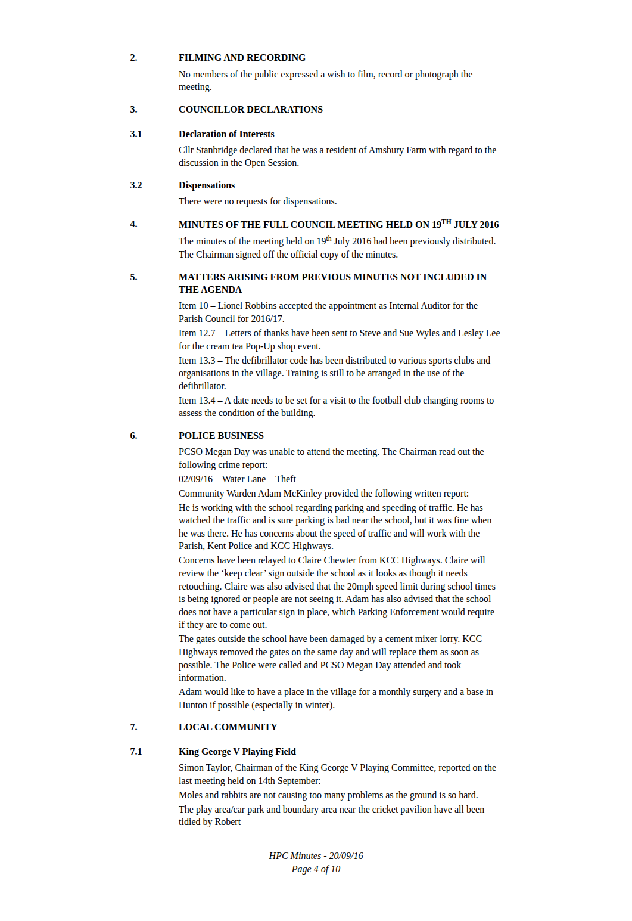2.
Filming and Recording
No members of the public expressed a wish to film, record or photograph the meeting.
3.
Councillor Declarations
3.1
Declaration of Interests
Cllr Stanbridge declared that he was a resident of Amsbury Farm with regard to the discussion in the Open Session.
3.2
Dispensations
There were no requests for dispensations.
4.
Minutes of the Full Council Meeting held on 19th July 2016
The minutes of the meeting held on 19th July 2016 had been previously distributed. The Chairman signed off the official copy of the minutes.
5.
Matters Arising from Previous Minutes not included in the Agenda
Item 10 – Lionel Robbins accepted the appointment as Internal Auditor for the Parish Council for 2016/17.
Item 12.7 – Letters of thanks have been sent to Steve and Sue Wyles and Lesley Lee for the cream tea Pop-Up shop event.
Item 13.3 – The defibrillator code has been distributed to various sports clubs and organisations in the village. Training is still to be arranged in the use of the defibrillator.
Item 13.4 – A date needs to be set for a visit to the football club changing rooms to assess the condition of the building.
6.
Police Business
PCSO Megan Day was unable to attend the meeting. The Chairman read out the following crime report:
02/09/16 – Water Lane – Theft
Community Warden Adam McKinley provided the following written report:
He is working with the school regarding parking and speeding of traffic. He has watched the traffic and is sure parking is bad near the school, but it was fine when he was there. He has concerns about the speed of traffic and will work with the Parish, Kent Police and KCC Highways.
Concerns have been relayed to Claire Chewter from KCC Highways. Claire will review the ‘keep clear’ sign outside the school as it looks as though it needs retouching. Claire was also advised that the 20mph speed limit during school times is being ignored or people are not seeing it. Adam has also advised that the school does not have a particular sign in place, which Parking Enforcement would require if they are to come out.
The gates outside the school have been damaged by a cement mixer lorry. KCC Highways removed the gates on the same day and will replace them as soon as possible. The Police were called and PCSO Megan Day attended and took information.
Adam would like to have a place in the village for a monthly surgery and a base in Hunton if possible (especially in winter).
7.
Local Community
7.1
King George V Playing Field
Simon Taylor, Chairman of the King George V Playing Committee, reported on the last meeting held on 14th September:
Moles and rabbits are not causing too many problems as the ground is so hard.
The play area/car park and boundary area near the cricket pavilion have all been tidied by Robert
HPC Minutes - 20/09/16
Page 4 of 10